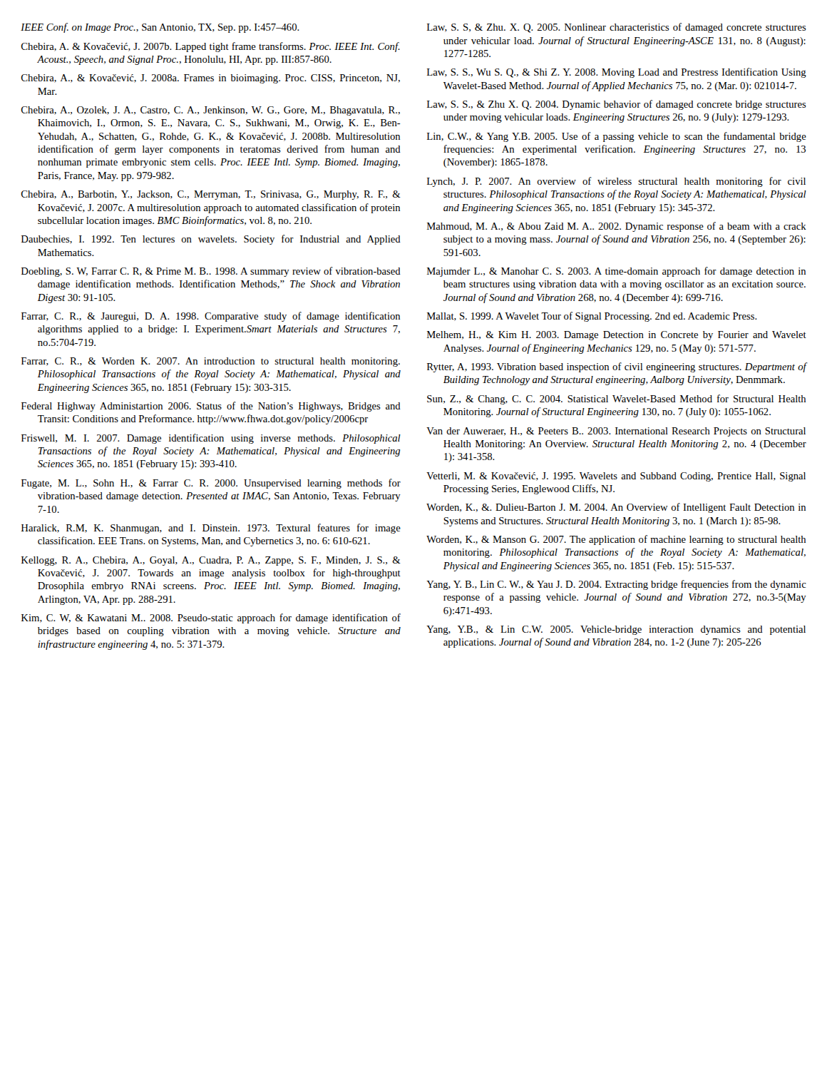IEEE Conf. on Image Proc., San Antonio, TX, Sep. pp. I:457–460.
Chebira, A. & Kovačević, J. 2007b. Lapped tight frame transforms. Proc. IEEE Int. Conf. Acoust., Speech, and Signal Proc., Honolulu, HI, Apr. pp. III:857-860.
Chebira, A., & Kovačević, J. 2008a. Frames in bioimaging. Proc. CISS, Princeton, NJ, Mar.
Chebira, A., Ozolek, J. A., Castro, C. A., Jenkinson, W. G., Gore, M., Bhagavatula, R., Khaimovich, I., Ormon, S. E., Navara, C. S., Sukhwani, M., Orwig, K. E., Ben-Yehudah, A., Schatten, G., Rohde, G. K., & Kovačević, J. 2008b. Multiresolution identification of germ layer components in teratomas derived from human and nonhuman primate embryonic stem cells. Proc. IEEE Intl. Symp. Biomed. Imaging, Paris, France, May. pp. 979-982.
Chebira, A., Barbotin, Y., Jackson, C., Merryman, T., Srinivasa, G., Murphy, R. F., & Kovačević, J. 2007c. A multiresolution approach to automated classification of protein subcellular location images. BMC Bioinformatics, vol. 8, no. 210.
Daubechies, I. 1992. Ten lectures on wavelets. Society for Industrial and Applied Mathematics.
Doebling, S. W, Farrar C. R, & Prime M. B.. 1998. A summary review of vibration-based damage identification methods. Identification Methods,” The Shock and Vibration Digest 30: 91-105.
Farrar, C. R., & Jauregui, D. A. 1998. Comparative study of damage identification algorithms applied to a bridge: I. Experiment.Smart Materials and Structures 7, no.5:704-719.
Farrar, C. R., & Worden K. 2007. An introduction to structural health monitoring. Philosophical Transactions of the Royal Society A: Mathematical, Physical and Engineering Sciences 365, no. 1851 (February 15): 303-315.
Federal Highway Administartion 2006. Status of the Nation’s Highways, Bridges and Transit: Conditions and Preformance. http://www.fhwa.dot.gov/policy/2006cpr
Friswell, M. I. 2007. Damage identification using inverse methods. Philosophical Transactions of the Royal Society A: Mathematical, Physical and Engineering Sciences 365, no. 1851 (February 15): 393-410.
Fugate, M. L., Sohn H., & Farrar C. R. 2000. Unsupervised learning methods for vibration-based damage detection. Presented at IMAC, San Antonio, Texas. February 7-10.
Haralick, R.M, K. Shanmugan, and I. Dinstein. 1973. Textural features for image classification. EEE Trans. on Systems, Man, and Cybernetics 3, no. 6: 610-621.
Kellogg, R. A., Chebira, A., Goyal, A., Cuadra, P. A., Zappe, S. F., Minden, J. S., & Kovačević, J. 2007. Towards an image analysis toolbox for high-throughput Drosophila embryo RNAi screens. Proc. IEEE Intl. Symp. Biomed. Imaging, Arlington, VA, Apr. pp. 288-291.
Kim, C. W, & Kawatani M.. 2008. Pseudo-static approach for damage identification of bridges based on coupling vibration with a moving vehicle. Structure and infrastructure engineering 4, no. 5: 371-379.
Law, S. S, & Zhu. X. Q. 2005. Nonlinear characteristics of damaged concrete structures under vehicular load. Journal of Structural Engineering-ASCE 131, no. 8 (August): 1277-1285.
Law, S. S., Wu S. Q., & Shi Z. Y. 2008. Moving Load and Prestress Identification Using Wavelet-Based Method. Journal of Applied Mechanics 75, no. 2 (Mar. 0): 021014-7.
Law, S. S., & Zhu X. Q. 2004. Dynamic behavior of damaged concrete bridge structures under moving vehicular loads. Engineering Structures 26, no. 9 (July): 1279-1293.
Lin, C.W., & Yang Y.B. 2005. Use of a passing vehicle to scan the fundamental bridge frequencies: An experimental verification. Engineering Structures 27, no. 13 (November): 1865-1878.
Lynch, J. P. 2007. An overview of wireless structural health monitoring for civil structures. Philosophical Transactions of the Royal Society A: Mathematical, Physical and Engineering Sciences 365, no. 1851 (February 15): 345-372.
Mahmoud, M. A., & Abou Zaid M. A.. 2002. Dynamic response of a beam with a crack subject to a moving mass. Journal of Sound and Vibration 256, no. 4 (September 26): 591-603.
Majumder L., & Manohar C. S. 2003. A time-domain approach for damage detection in beam structures using vibration data with a moving oscillator as an excitation source. Journal of Sound and Vibration 268, no. 4 (December 4): 699-716.
Mallat, S. 1999. A Wavelet Tour of Signal Processing. 2nd ed. Academic Press.
Melhem, H., & Kim H. 2003. Damage Detection in Concrete by Fourier and Wavelet Analyses. Journal of Engineering Mechanics 129, no. 5 (May 0): 571-577.
Rytter, A, 1993. Vibration based inspection of civil engineering structures. Department of Building Technology and Structural engineering, Aalborg University, Denmmark.
Sun, Z., & Chang, C. C. 2004. Statistical Wavelet-Based Method for Structural Health Monitoring. Journal of Structural Engineering 130, no. 7 (July 0): 1055-1062.
Van der Auweraer, H., & Peeters B.. 2003. International Research Projects on Structural Health Monitoring: An Overview. Structural Health Monitoring 2, no. 4 (December 1): 341-358.
Vetterli, M. & Kovačević, J. 1995. Wavelets and Subband Coding, Prentice Hall, Signal Processing Series, Englewood Cliffs, NJ.
Worden, K., &. Dulieu-Barton J. M. 2004. An Overview of Intelligent Fault Detection in Systems and Structures. Structural Health Monitoring 3, no. 1 (March 1): 85-98.
Worden, K., & Manson G. 2007. The application of machine learning to structural health monitoring. Philosophical Transactions of the Royal Society A: Mathematical, Physical and Engineering Sciences 365, no. 1851 (Feb. 15): 515-537.
Yang, Y. B., Lin C. W., & Yau J. D. 2004. Extracting bridge frequencies from the dynamic response of a passing vehicle. Journal of Sound and Vibration 272, no.3-5(May 6):471-493.
Yang, Y.B., & Lin C.W. 2005. Vehicle-bridge interaction dynamics and potential applications. Journal of Sound and Vibration 284, no. 1-2 (June 7): 205-226